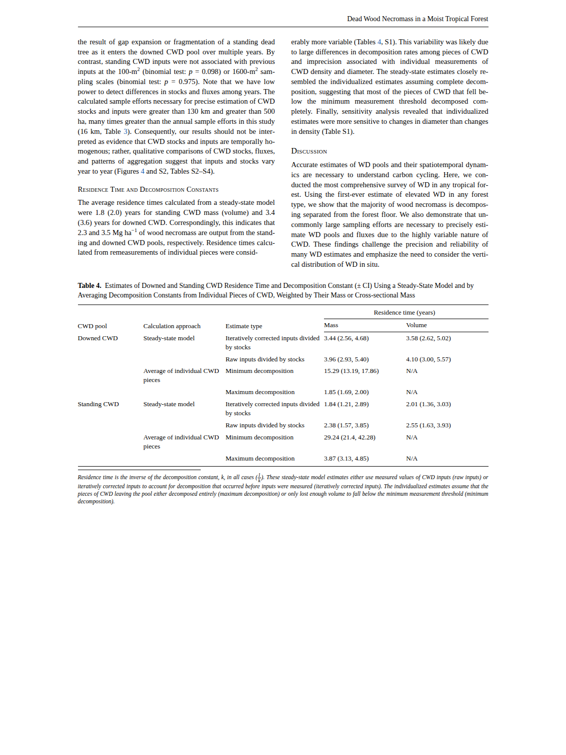Dead Wood Necromass in a Moist Tropical Forest
the result of gap expansion or fragmentation of a standing dead tree as it enters the downed CWD pool over multiple years. By contrast, standing CWD inputs were not associated with previous inputs at the 100-m2 (binomial test: p = 0.098) or 1600-m2 sampling scales (binomial test: p = 0.975). Note that we have low power to detect differences in stocks and fluxes among years. The calculated sample efforts necessary for precise estimation of CWD stocks and inputs were greater than 130 km and greater than 500 ha, many times greater than the annual sample efforts in this study (16 km, Table 3). Consequently, our results should not be interpreted as evidence that CWD stocks and inputs are temporally homogenous; rather, qualitative comparisons of CWD stocks, fluxes, and patterns of aggregation suggest that inputs and stocks vary year to year (Figures 4 and S2, Tables S2–S4).
Residence Time and Decomposition Constants
The average residence times calculated from a steady-state model were 1.8 (2.0) years for standing CWD mass (volume) and 3.4 (3.6) years for downed CWD. Correspondingly, this indicates that 2.3 and 3.5 Mg ha−1 of wood necromass are output from the standing and downed CWD pools, respectively. Residence times calculated from remeasurements of individual pieces were consid-
erably more variable (Tables 4, S1). This variability was likely due to large differences in decomposition rates among pieces of CWD and imprecision associated with individual measurements of CWD density and diameter. The steady-state estimates closely resembled the individualized estimates assuming complete decomposition, suggesting that most of the pieces of CWD that fell below the minimum measurement threshold decomposed completely. Finally, sensitivity analysis revealed that individualized estimates were more sensitive to changes in diameter than changes in density (Table S1).
Discussion
Accurate estimates of WD pools and their spatiotemporal dynamics are necessary to understand carbon cycling. Here, we conducted the most comprehensive survey of WD in any tropical forest. Using the first-ever estimate of elevated WD in any forest type, we show that the majority of wood necromass is decomposing separated from the forest floor. We also demonstrate that uncommonly large sampling efforts are necessary to precisely estimate WD pools and fluxes due to the highly variable nature of CWD. These findings challenge the precision and reliability of many WD estimates and emphasize the need to consider the vertical distribution of WD in situ.
Table 4. Estimates of Downed and Standing CWD Residence Time and Decomposition Constant (± CI) Using a Steady-State Model and by Averaging Decomposition Constants from Individual Pieces of CWD, Weighted by Their Mass or Cross-sectional Mass
| CWD pool | Calculation approach | Estimate type | Residence time (years) |
| --- | --- | --- | --- |
| Mass | Volume |
| Downed CWD | Steady-state model | Iteratively corrected inputs divided by stocks | 3.44 (2.56, 4.68) | 3.58 (2.62, 5.02) |
| | | Raw inputs divided by stocks | 3.96 (2.93, 5.40) | 4.10 (3.00, 5.57) |
| | Average of individual CWD pieces | Minimum decomposition | 15.29 (13.19, 17.86) | N/A |
| | | Maximum decomposition | 1.85 (1.69, 2.00) | N/A |
| Standing CWD | Steady-state model | Iteratively corrected inputs divided by stocks | 1.84 (1.21, 2.89) | 2.01 (1.36, 3.03) |
| | | Raw inputs divided by stocks | 2.38 (1.57, 3.85) | 2.55 (1.63, 3.93) |
| | Average of individual CWD pieces | Minimum decomposition | 29.24 (21.4, 42.28) | N/A |
| | | Maximum decomposition | 3.87 (3.13, 4.85) | N/A |
Residence time is the inverse of the decomposition constant, k, in all cases (1 k). These steady-state model estimates either use measured values of CWD inputs (raw inputs) or iteratively corrected inputs to account for decomposition that occurred before inputs were measured (iteratively corrected inputs). The individualized estimates assume that the pieces of CWD leaving the pool either decomposed entirely (maximum decomposition) or only lost enough volume to fall below the minimum measurement threshold (minimum decomposition).